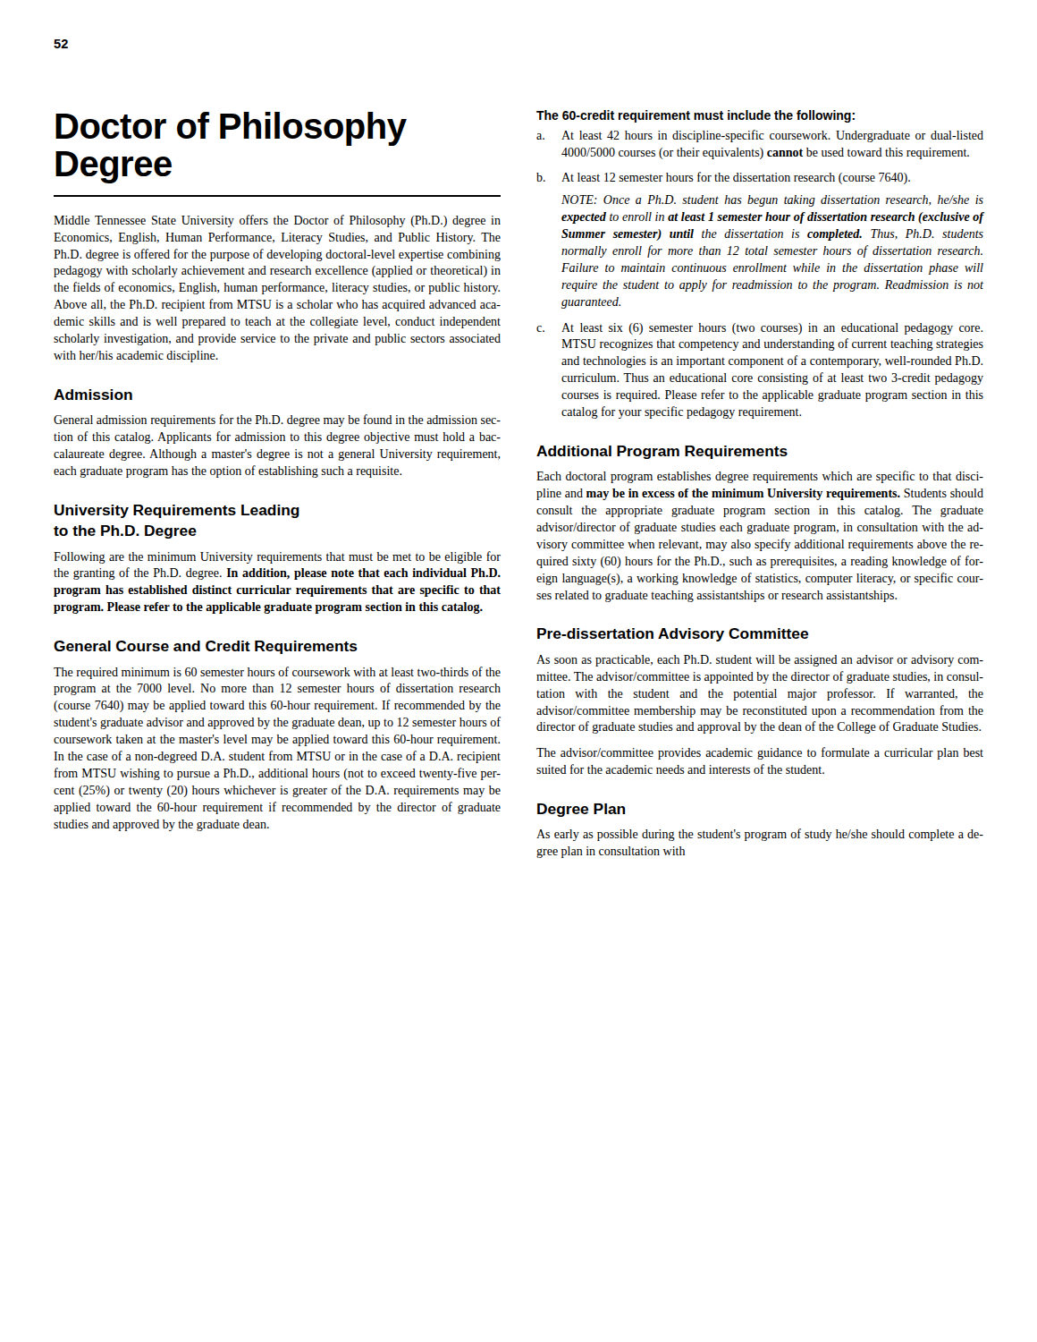52
Doctor of Philosophy Degree
Middle Tennessee State University offers the Doctor of Philosophy (Ph.D.) degree in Economics, English, Human Performance, Literacy Studies, and Public History. The Ph.D. degree is offered for the purpose of developing doctoral-level expertise combining pedagogy with scholarly achievement and research excellence (applied or theoretical) in the fields of economics, English, human performance, literacy studies, or public history. Above all, the Ph.D. recipient from MTSU is a scholar who has acquired advanced academic skills and is well prepared to teach at the collegiate level, conduct independent scholarly investigation, and provide service to the private and public sectors associated with her/his academic discipline.
Admission
General admission requirements for the Ph.D. degree may be found in the admission section of this catalog. Applicants for admission to this degree objective must hold a baccalaureate degree. Although a master's degree is not a general University requirement, each graduate program has the option of establishing such a requisite.
University Requirements Leading
to the Ph.D. Degree
Following are the minimum University requirements that must be met to be eligible for the granting of the Ph.D. degree. In addition, please note that each individual Ph.D. program has established distinct curricular requirements that are specific to that program. Please refer to the applicable graduate program section in this catalog.
General Course and Credit Requirements
The required minimum is 60 semester hours of coursework with at least two-thirds of the program at the 7000 level. No more than 12 semester hours of dissertation research (course 7640) may be applied toward this 60-hour requirement. If recommended by the student's graduate advisor and approved by the graduate dean, up to 12 semester hours of coursework taken at the master's level may be applied toward this 60-hour requirement. In the case of a non-degreed D.A. student from MTSU or in the case of a D.A. recipient from MTSU wishing to pursue a Ph.D., additional hours (not to exceed twenty-five percent (25%) or twenty (20) hours whichever is greater of the D.A. requirements may be applied toward the 60-hour requirement if recommended by the director of graduate studies and approved by the graduate dean.
The 60-credit requirement must include the following:
At least 42 hours in discipline-specific coursework. Undergraduate or dual-listed 4000/5000 courses (or their equivalents) cannot be used toward this requirement.
At least 12 semester hours for the dissertation research (course 7640). NOTE: Once a Ph.D. student has begun taking dissertation research, he/she is expected to enroll in at least 1 semester hour of dissertation research (exclusive of Summer semester) until the dissertation is completed. Thus, Ph.D. students normally enroll for more than 12 total semester hours of dissertation research. Failure to maintain continuous enrollment while in the dissertation phase will require the student to apply for readmission to the program. Readmission is not guaranteed.
At least six (6) semester hours (two courses) in an educational pedagogy core. MTSU recognizes that competency and understanding of current teaching strategies and technologies is an important component of a contemporary, well-rounded Ph.D. curriculum. Thus an educational core consisting of at least two 3-credit pedagogy courses is required. Please refer to the applicable graduate program section in this catalog for your specific pedagogy requirement.
Additional Program Requirements
Each doctoral program establishes degree requirements which are specific to that discipline and may be in excess of the minimum University requirements. Students should consult the appropriate graduate program section in this catalog. The graduate advisor/director of graduate studies each graduate program, in consultation with the advisory committee when relevant, may also specify additional requirements above the required sixty (60) hours for the Ph.D., such as prerequisites, a reading knowledge of foreign language(s), a working knowledge of statistics, computer literacy, or specific courses related to graduate teaching assistantships or research assistantships.
Pre-dissertation Advisory Committee
As soon as practicable, each Ph.D. student will be assigned an advisor or advisory committee. The advisor/committee is appointed by the director of graduate studies, in consultation with the student and the potential major professor. If warranted, the advisor/committee membership may be reconstituted upon a recommendation from the director of graduate studies and approval by the dean of the College of Graduate Studies.
The advisor/committee provides academic guidance to formulate a curricular plan best suited for the academic needs and interests of the student.
Degree Plan
As early as possible during the student's program of study he/she should complete a degree plan in consultation with